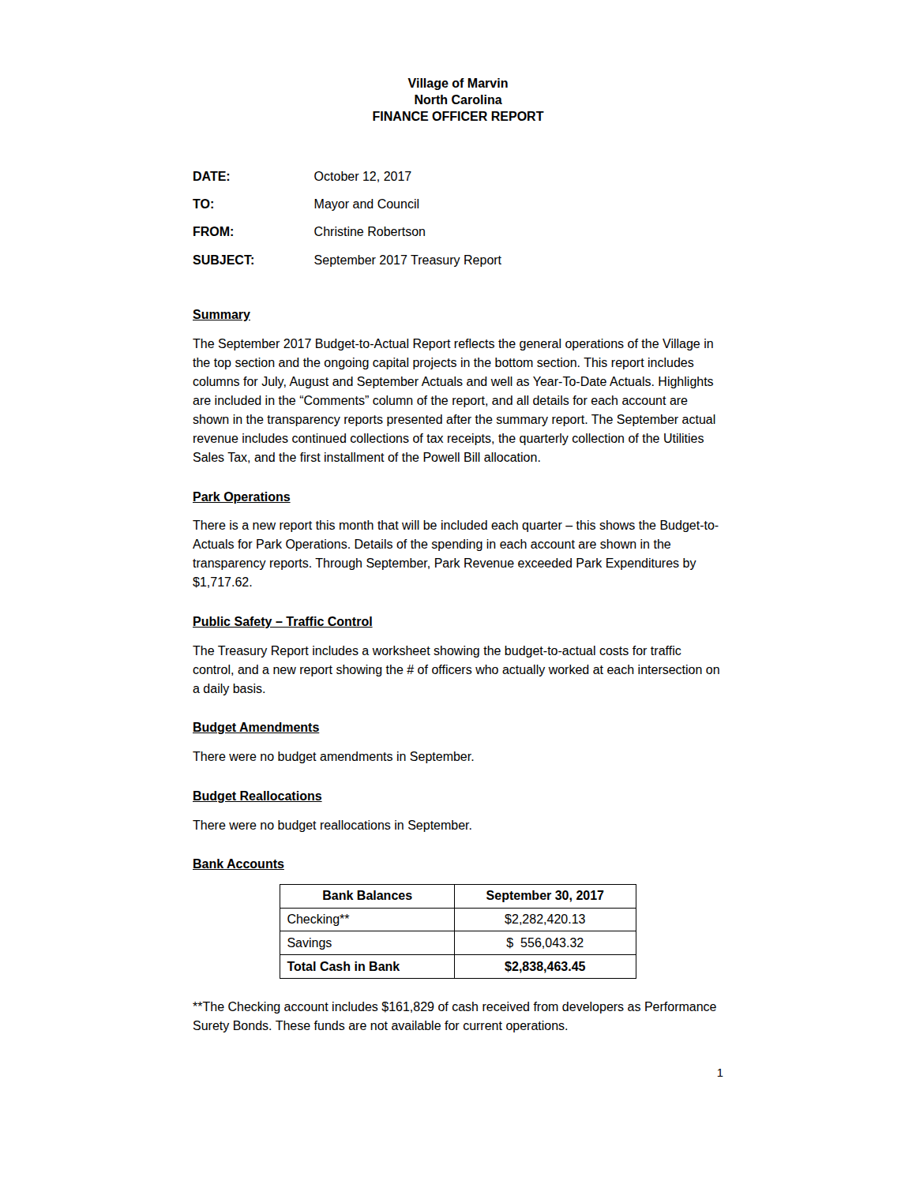Village of Marvin
North Carolina
FINANCE OFFICER REPORT
| DATE: | October 12, 2017 |
| TO: | Mayor and Council |
| FROM: | Christine Robertson |
| SUBJECT: | September 2017 Treasury Report |
Summary
The September 2017 Budget-to-Actual Report reflects the general operations of the Village in the top section and the ongoing capital projects in the bottom section. This report includes columns for July, August and September Actuals and well as Year-To-Date Actuals. Highlights are included in the “Comments” column of the report, and all details for each account are shown in the transparency reports presented after the summary report. The September actual revenue includes continued collections of tax receipts, the quarterly collection of the Utilities Sales Tax, and the first installment of the Powell Bill allocation.
Park Operations
There is a new report this month that will be included each quarter – this shows the Budget-to-Actuals for Park Operations. Details of the spending in each account are shown in the transparency reports. Through September, Park Revenue exceeded Park Expenditures by $1,717.62.
Public Safety – Traffic Control
The Treasury Report includes a worksheet showing the budget-to-actual costs for traffic control, and a new report showing the # of officers who actually worked at each intersection on a daily basis.
Budget Amendments
There were no budget amendments in September.
Budget Reallocations
There were no budget reallocations in September.
Bank Accounts
| Bank Balances | September 30, 2017 |
| --- | --- |
| Checking** | $2,282,420.13 |
| Savings | $ 556,043.32 |
| Total Cash in Bank | $2,838,463.45 |
**The Checking account includes $161,829 of cash received from developers as Performance Surety Bonds. These funds are not available for current operations.
1